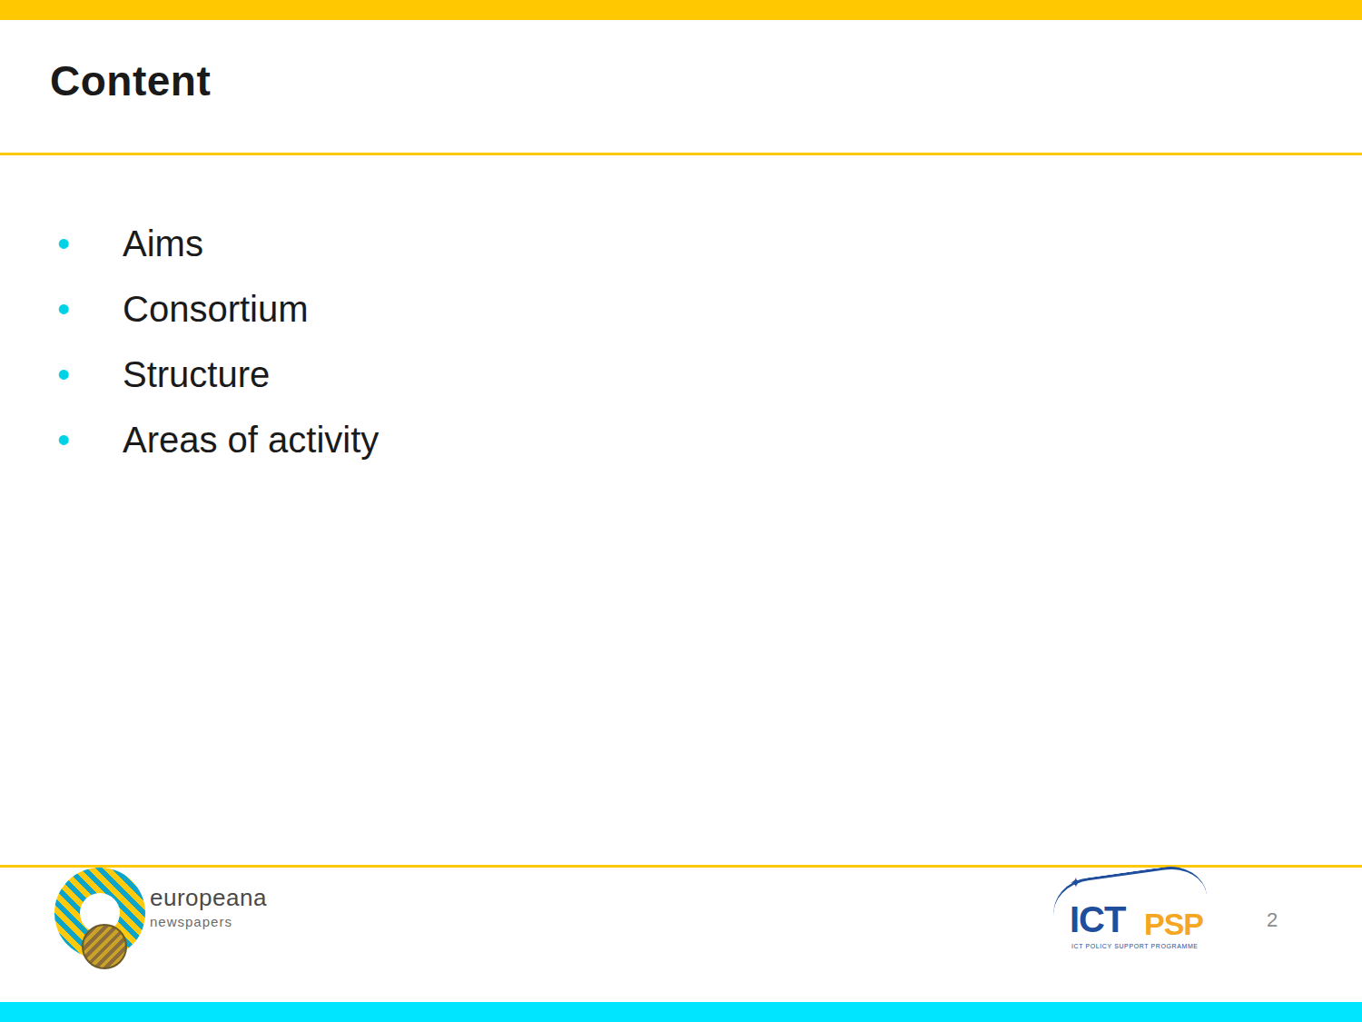Content
Aims
Consortium
Structure
Areas of activity
europeananewspapers
✦
ICT
PSP
ICT POLICY SUPPORT PROGRAMME
2